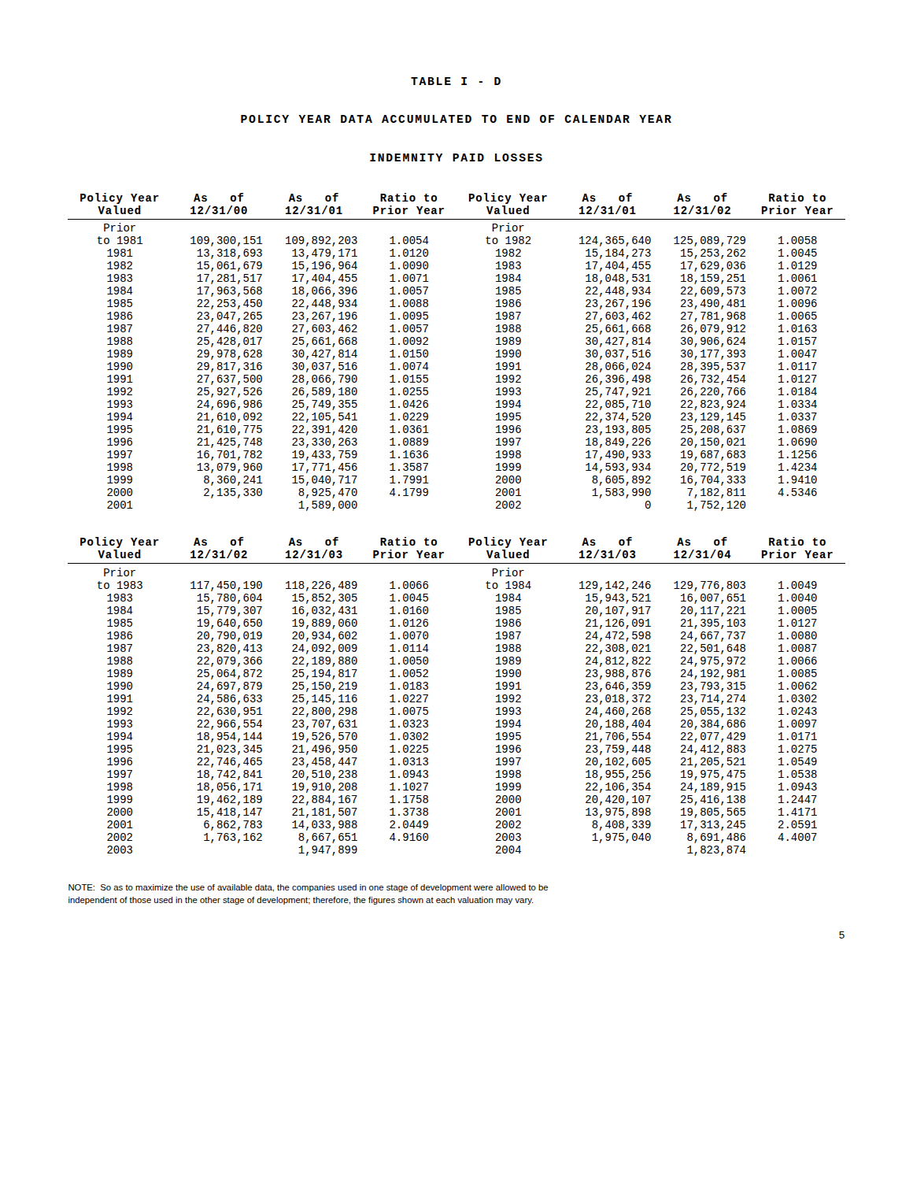TABLE I - D
POLICY YEAR DATA ACCUMULATED TO END OF CALENDAR YEAR
INDEMNITY PAID LOSSES
| Policy Year | As of | As of | Ratio to | Policy Year | As of | As of | Ratio to |
| --- | --- | --- | --- | --- | --- | --- | --- |
| Valued | 12/31/00 | 12/31/01 | Prior Year | Valued | 12/31/01 | 12/31/02 | Prior Year |
| Prior | | | | Prior | | | |
| to 1981 | 109,300,151 | 109,892,203 | 1.0054 | to 1982 | 124,365,640 | 125,089,729 | 1.0058 |
| 1981 | 13,318,693 | 13,479,171 | 1.0120 | 1982 | 15,184,273 | 15,253,262 | 1.0045 |
| 1982 | 15,061,679 | 15,196,964 | 1.0090 | 1983 | 17,404,455 | 17,629,036 | 1.0129 |
| 1983 | 17,281,517 | 17,404,455 | 1.0071 | 1984 | 18,048,531 | 18,159,251 | 1.0061 |
| 1984 | 17,963,568 | 18,066,396 | 1.0057 | 1985 | 22,448,934 | 22,609,573 | 1.0072 |
| 1985 | 22,253,450 | 22,448,934 | 1.0088 | 1986 | 23,267,196 | 23,490,481 | 1.0096 |
| 1986 | 23,047,265 | 23,267,196 | 1.0095 | 1987 | 27,603,462 | 27,781,968 | 1.0065 |
| 1987 | 27,446,820 | 27,603,462 | 1.0057 | 1988 | 25,661,668 | 26,079,912 | 1.0163 |
| 1988 | 25,428,017 | 25,661,668 | 1.0092 | 1989 | 30,427,814 | 30,906,624 | 1.0157 |
| 1989 | 29,978,628 | 30,427,814 | 1.0150 | 1990 | 30,037,516 | 30,177,393 | 1.0047 |
| 1990 | 29,817,316 | 30,037,516 | 1.0074 | 1991 | 28,066,024 | 28,395,537 | 1.0117 |
| 1991 | 27,637,500 | 28,066,790 | 1.0155 | 1992 | 26,396,498 | 26,732,454 | 1.0127 |
| 1992 | 25,927,526 | 26,589,180 | 1.0255 | 1993 | 25,747,921 | 26,220,766 | 1.0184 |
| 1993 | 24,696,986 | 25,749,355 | 1.0426 | 1994 | 22,085,710 | 22,823,924 | 1.0334 |
| 1994 | 21,610,092 | 22,105,541 | 1.0229 | 1995 | 22,374,520 | 23,129,145 | 1.0337 |
| 1995 | 21,610,775 | 22,391,420 | 1.0361 | 1996 | 23,193,805 | 25,208,637 | 1.0869 |
| 1996 | 21,425,748 | 23,330,263 | 1.0889 | 1997 | 18,849,226 | 20,150,021 | 1.0690 |
| 1997 | 16,701,782 | 19,433,759 | 1.1636 | 1998 | 17,490,933 | 19,687,683 | 1.1256 |
| 1998 | 13,079,960 | 17,771,456 | 1.3587 | 1999 | 14,593,934 | 20,772,519 | 1.4234 |
| 1999 | 8,360,241 | 15,040,717 | 1.7991 | 2000 | 8,605,892 | 16,704,333 | 1.9410 |
| 2000 | 2,135,330 | 8,925,470 | 4.1799 | 2001 | 1,583,990 | 7,182,811 | 4.5346 |
| 2001 | | 1,589,000 | | 2002 | 0 | 1,752,120 | |
| Policy Year | As of | As of | Ratio to | Policy Year | As of | As of | Ratio to |
| --- | --- | --- | --- | --- | --- | --- | --- |
| Valued | 12/31/02 | 12/31/03 | Prior Year | Valued | 12/31/03 | 12/31/04 | Prior Year |
| Prior | | | | Prior | | | |
| to 1983 | 117,450,190 | 118,226,489 | 1.0066 | to 1984 | 129,142,246 | 129,776,803 | 1.0049 |
| 1983 | 15,780,604 | 15,852,305 | 1.0045 | 1984 | 15,943,521 | 16,007,651 | 1.0040 |
| 1984 | 15,779,307 | 16,032,431 | 1.0160 | 1985 | 20,107,917 | 20,117,221 | 1.0005 |
| 1985 | 19,640,650 | 19,889,060 | 1.0126 | 1986 | 21,126,091 | 21,395,103 | 1.0127 |
| 1986 | 20,790,019 | 20,934,602 | 1.0070 | 1987 | 24,472,598 | 24,667,737 | 1.0080 |
| 1987 | 23,820,413 | 24,092,009 | 1.0114 | 1988 | 22,308,021 | 22,501,648 | 1.0087 |
| 1988 | 22,079,366 | 22,189,880 | 1.0050 | 1989 | 24,812,822 | 24,975,972 | 1.0066 |
| 1989 | 25,064,872 | 25,194,817 | 1.0052 | 1990 | 23,988,876 | 24,192,981 | 1.0085 |
| 1990 | 24,697,879 | 25,150,219 | 1.0183 | 1991 | 23,646,359 | 23,793,315 | 1.0062 |
| 1991 | 24,586,633 | 25,145,116 | 1.0227 | 1992 | 23,018,372 | 23,714,274 | 1.0302 |
| 1992 | 22,630,951 | 22,800,298 | 1.0075 | 1993 | 24,460,268 | 25,055,132 | 1.0243 |
| 1993 | 22,966,554 | 23,707,631 | 1.0323 | 1994 | 20,188,404 | 20,384,686 | 1.0097 |
| 1994 | 18,954,144 | 19,526,570 | 1.0302 | 1995 | 21,706,554 | 22,077,429 | 1.0171 |
| 1995 | 21,023,345 | 21,496,950 | 1.0225 | 1996 | 23,759,448 | 24,412,883 | 1.0275 |
| 1996 | 22,746,465 | 23,458,447 | 1.0313 | 1997 | 20,102,605 | 21,205,521 | 1.0549 |
| 1997 | 18,742,841 | 20,510,238 | 1.0943 | 1998 | 18,955,256 | 19,975,475 | 1.0538 |
| 1998 | 18,056,171 | 19,910,208 | 1.1027 | 1999 | 22,106,354 | 24,189,915 | 1.0943 |
| 1999 | 19,462,189 | 22,884,167 | 1.1758 | 2000 | 20,420,107 | 25,416,138 | 1.2447 |
| 2000 | 15,418,147 | 21,181,507 | 1.3738 | 2001 | 13,975,898 | 19,805,565 | 1.4171 |
| 2001 | 6,862,783 | 14,033,988 | 2.0449 | 2002 | 8,408,339 | 17,313,245 | 2.0591 |
| 2002 | 1,763,162 | 8,667,651 | 4.9160 | 2003 | 1,975,040 | 8,691,486 | 4.4007 |
| 2003 | | 1,947,899 | | 2004 | | 1,823,874 | |
NOTE: So as to maximize the use of available data, the companies used in one stage of development were allowed to be
independent of those used in the other stage of development; therefore, the figures shown at each valuation may vary.
5